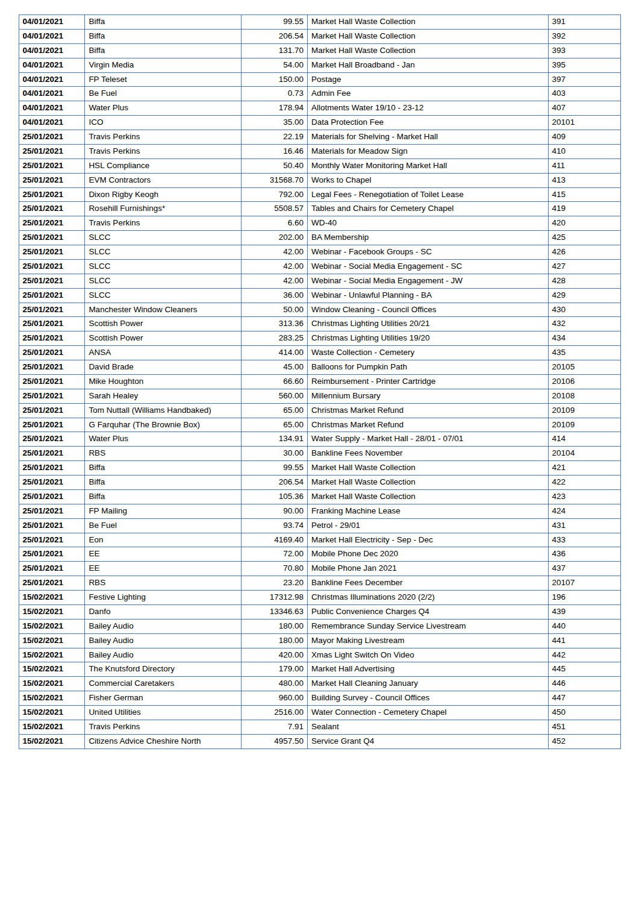| 04/01/2021 | Biffa | 99.55 | Market Hall Waste Collection | 391 |
| 04/01/2021 | Biffa | 206.54 | Market Hall Waste Collection | 392 |
| 04/01/2021 | Biffa | 131.70 | Market Hall Waste Collection | 393 |
| 04/01/2021 | Virgin Media | 54.00 | Market Hall Broadband - Jan | 395 |
| 04/01/2021 | FP Teleset | 150.00 | Postage | 397 |
| 04/01/2021 | Be Fuel | 0.73 | Admin Fee | 403 |
| 04/01/2021 | Water Plus | 178.94 | Allotments Water 19/10 - 23-12 | 407 |
| 04/01/2021 | ICO | 35.00 | Data Protection Fee | 20101 |
| 25/01/2021 | Travis Perkins | 22.19 | Materials for Shelving - Market Hall | 409 |
| 25/01/2021 | Travis Perkins | 16.46 | Materials for Meadow Sign | 410 |
| 25/01/2021 | HSL Compliance | 50.40 | Monthly Water Monitoring Market Hall | 411 |
| 25/01/2021 | EVM Contractors | 31568.70 | Works to Chapel | 413 |
| 25/01/2021 | Dixon Rigby Keogh | 792.00 | Legal Fees - Renegotiation of Toilet Lease | 415 |
| 25/01/2021 | Rosehill Furnishings* | 5508.57 | Tables and Chairs for Cemetery Chapel | 419 |
| 25/01/2021 | Travis Perkins | 6.60 | WD-40 | 420 |
| 25/01/2021 | SLCC | 202.00 | BA Membership | 425 |
| 25/01/2021 | SLCC | 42.00 | Webinar - Facebook Groups - SC | 426 |
| 25/01/2021 | SLCC | 42.00 | Webinar - Social Media Engagement - SC | 427 |
| 25/01/2021 | SLCC | 42.00 | Webinar - Social Media Engagement - JW | 428 |
| 25/01/2021 | SLCC | 36.00 | Webinar - Unlawful Planning - BA | 429 |
| 25/01/2021 | Manchester Window Cleaners | 50.00 | Window Cleaning - Council Offices | 430 |
| 25/01/2021 | Scottish Power | 313.36 | Christmas Lighting Utilities 20/21 | 432 |
| 25/01/2021 | Scottish Power | 283.25 | Christmas Lighting Utilities 19/20 | 434 |
| 25/01/2021 | ANSA | 414.00 | Waste Collection - Cemetery | 435 |
| 25/01/2021 | David Brade | 45.00 | Balloons for Pumpkin Path | 20105 |
| 25/01/2021 | Mike Houghton | 66.60 | Reimbursement - Printer Cartridge | 20106 |
| 25/01/2021 | Sarah Healey | 560.00 | Millennium Bursary | 20108 |
| 25/01/2021 | Tom Nuttall (Williams Handbaked) | 65.00 | Christmas Market Refund | 20109 |
| 25/01/2021 | G Farquhar (The Brownie Box) | 65.00 | Christmas Market Refund | 20109 |
| 25/01/2021 | Water Plus | 134.91 | Water Supply - Market Hall - 28/01 - 07/01 | 414 |
| 25/01/2021 | RBS | 30.00 | Bankline Fees November | 20104 |
| 25/01/2021 | Biffa | 99.55 | Market Hall Waste Collection | 421 |
| 25/01/2021 | Biffa | 206.54 | Market Hall Waste Collection | 422 |
| 25/01/2021 | Biffa | 105.36 | Market Hall Waste Collection | 423 |
| 25/01/2021 | FP Mailing | 90.00 | Franking Machine Lease | 424 |
| 25/01/2021 | Be Fuel | 93.74 | Petrol - 29/01 | 431 |
| 25/01/2021 | Eon | 4169.40 | Market Hall Electricity - Sep - Dec | 433 |
| 25/01/2021 | EE | 72.00 | Mobile Phone Dec 2020 | 436 |
| 25/01/2021 | EE | 70.80 | Mobile Phone Jan 2021 | 437 |
| 25/01/2021 | RBS | 23.20 | Bankline Fees December | 20107 |
| 15/02/2021 | Festive Lighting | 17312.98 | Christmas Illuminations 2020 (2/2) | 196 |
| 15/02/2021 | Danfo | 13346.63 | Public Convenience Charges Q4 | 439 |
| 15/02/2021 | Bailey Audio | 180.00 | Remembrance Sunday Service Livestream | 440 |
| 15/02/2021 | Bailey Audio | 180.00 | Mayor Making Livestream | 441 |
| 15/02/2021 | Bailey Audio | 420.00 | Xmas Light Switch On Video | 442 |
| 15/02/2021 | The Knutsford Directory | 179.00 | Market Hall Advertising | 445 |
| 15/02/2021 | Commercial Caretakers | 480.00 | Market Hall Cleaning January | 446 |
| 15/02/2021 | Fisher German | 960.00 | Building Survey - Council Offices | 447 |
| 15/02/2021 | United Utilities | 2516.00 | Water Connection - Cemetery Chapel | 450 |
| 15/02/2021 | Travis Perkins | 7.91 | Sealant | 451 |
| 15/02/2021 | Citizens Advice Cheshire North | 4957.50 | Service Grant Q4 | 452 |